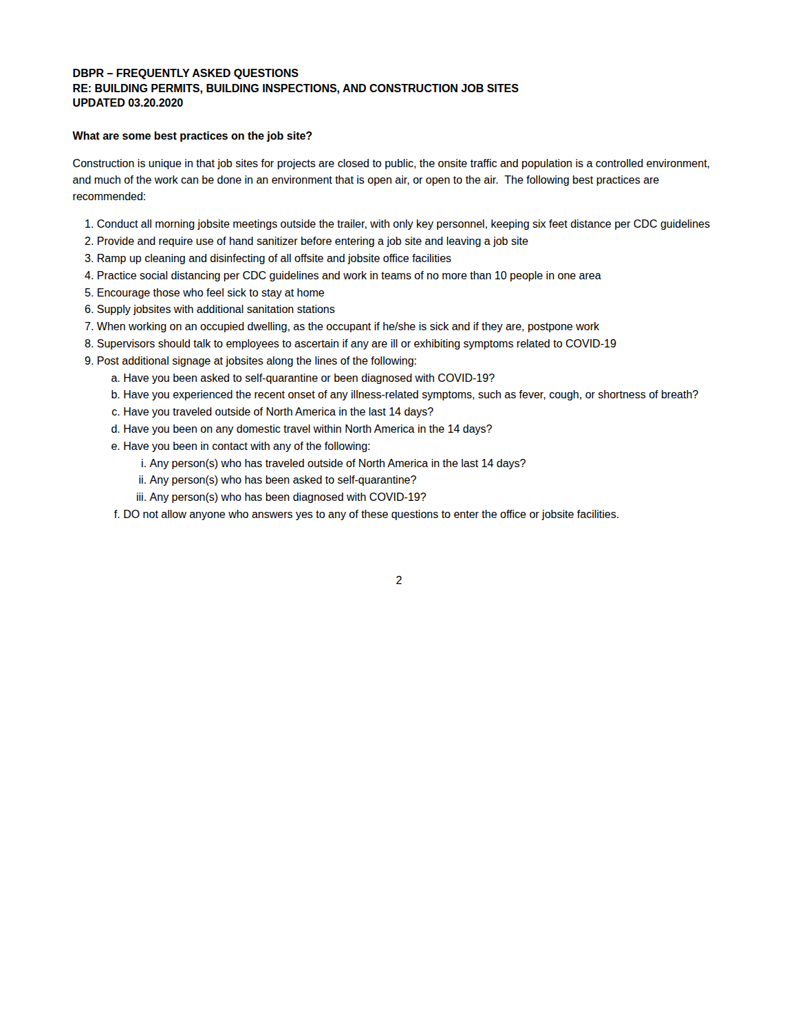DBPR – FREQUENTLY ASKED QUESTIONS
RE: BUILDING PERMITS, BUILDING INSPECTIONS, AND CONSTRUCTION JOB SITES
UPDATED 03.20.2020
What are some best practices on the job site?
Construction is unique in that job sites for projects are closed to public, the onsite traffic and population is a controlled environment, and much of the work can be done in an environment that is open air, or open to the air. The following best practices are recommended:
Conduct all morning jobsite meetings outside the trailer, with only key personnel, keeping six feet distance per CDC guidelines
Provide and require use of hand sanitizer before entering a job site and leaving a job site
Ramp up cleaning and disinfecting of all offsite and jobsite office facilities
Practice social distancing per CDC guidelines and work in teams of no more than 10 people in one area
Encourage those who feel sick to stay at home
Supply jobsites with additional sanitation stations
When working on an occupied dwelling, as the occupant if he/she is sick and if they are, postpone work
Supervisors should talk to employees to ascertain if any are ill or exhibiting symptoms related to COVID-19
Post additional signage at jobsites along the lines of the following:
Have you been asked to self-quarantine or been diagnosed with COVID-19?
Have you experienced the recent onset of any illness-related symptoms, such as fever, cough, or shortness of breath?
Have you traveled outside of North America in the last 14 days?
Have you been on any domestic travel within North America in the 14 days?
Have you been in contact with any of the following:
Any person(s) who has traveled outside of North America in the last 14 days?
Any person(s) who has been asked to self-quarantine?
Any person(s) who has been diagnosed with COVID-19?
DO not allow anyone who answers yes to any of these questions to enter the office or jobsite facilities.
2